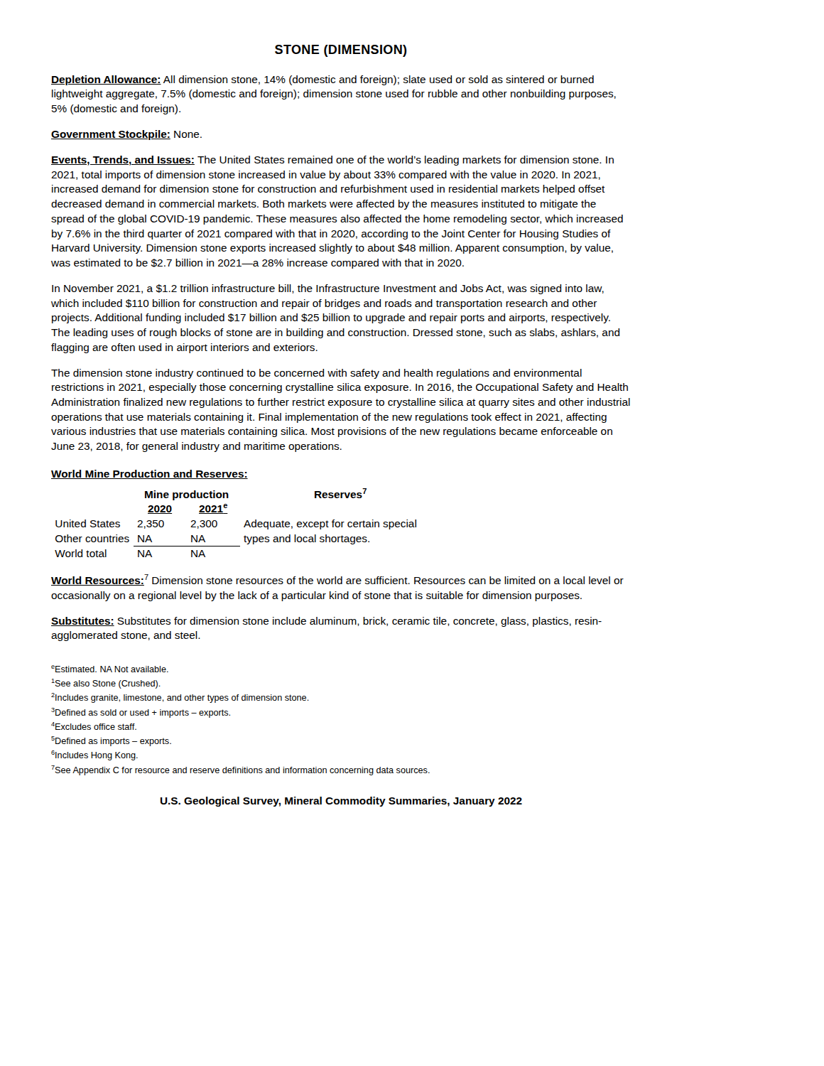STONE (DIMENSION)
Depletion Allowance: All dimension stone, 14% (domestic and foreign); slate used or sold as sintered or burned lightweight aggregate, 7.5% (domestic and foreign); dimension stone used for rubble and other nonbuilding purposes, 5% (domestic and foreign).
Government Stockpile: None.
Events, Trends, and Issues: The United States remained one of the world’s leading markets for dimension stone. In 2021, total imports of dimension stone increased in value by about 33% compared with the value in 2020. In 2021, increased demand for dimension stone for construction and refurbishment used in residential markets helped offset decreased demand in commercial markets. Both markets were affected by the measures instituted to mitigate the spread of the global COVID-19 pandemic. These measures also affected the home remodeling sector, which increased by 7.6% in the third quarter of 2021 compared with that in 2020, according to the Joint Center for Housing Studies of Harvard University. Dimension stone exports increased slightly to about $48 million. Apparent consumption, by value, was estimated to be $2.7 billion in 2021—a 28% increase compared with that in 2020.
In November 2021, a $1.2 trillion infrastructure bill, the Infrastructure Investment and Jobs Act, was signed into law, which included $110 billion for construction and repair of bridges and roads and transportation research and other projects. Additional funding included $17 billion and $25 billion to upgrade and repair ports and airports, respectively. The leading uses of rough blocks of stone are in building and construction. Dressed stone, such as slabs, ashlars, and flagging are often used in airport interiors and exteriors.
The dimension stone industry continued to be concerned with safety and health regulations and environmental restrictions in 2021, especially those concerning crystalline silica exposure. In 2016, the Occupational Safety and Health Administration finalized new regulations to further restrict exposure to crystalline silica at quarry sites and other industrial operations that use materials containing it. Final implementation of the new regulations took effect in 2021, affecting various industries that use materials containing silica. Most provisions of the new regulations became enforceable on June 23, 2018, for general industry and maritime operations.
World Mine Production and Reserves:
| | Mine production | Reserves 7 |
| | 2020 | 2021 e | |
| United States | 2,350 | 2,300 | Adequate, except for certain special |
| Other countries | NA | NA | types and local shortages. |
| World total | NA | NA | |
World Resources:7 Dimension stone resources of the world are sufficient. Resources can be limited on a local level or occasionally on a regional level by the lack of a particular kind of stone that is suitable for dimension purposes.
Substitutes: Substitutes for dimension stone include aluminum, brick, ceramic tile, concrete, glass, plastics, resin-agglomerated stone, and steel.
eEstimated. NA Not available.
1See also Stone (Crushed).
2Includes granite, limestone, and other types of dimension stone.
3Defined as sold or used + imports – exports.
4Excludes office staff.
5Defined as imports – exports.
6Includes Hong Kong.
7See Appendix C for resource and reserve definitions and information concerning data sources.
U.S. Geological Survey, Mineral Commodity Summaries, January 2022